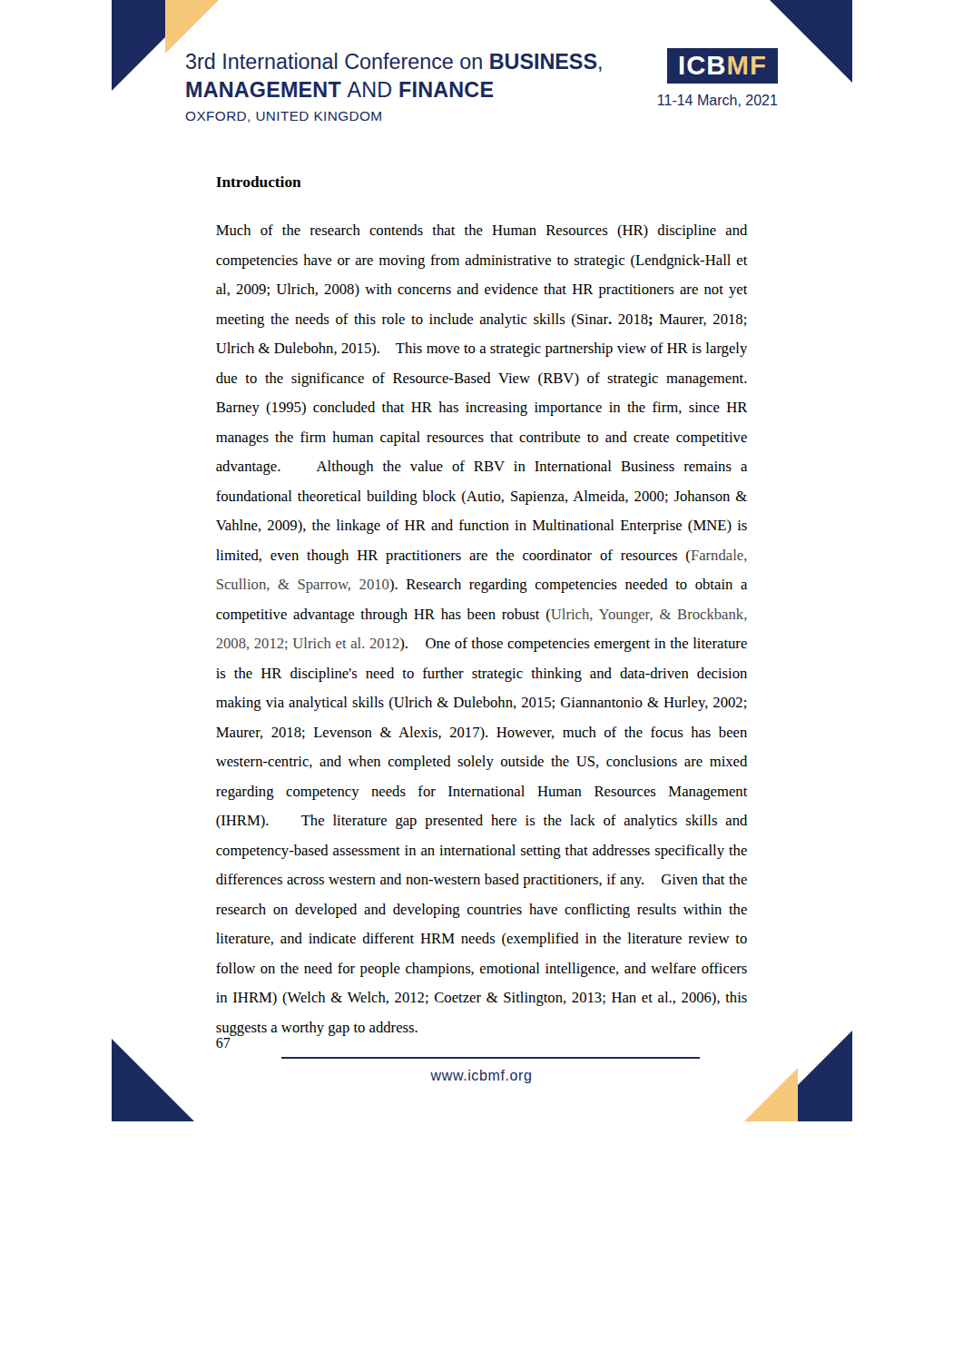3rd International Conference on BUSINESS,
MANAGEMENT AND FINANCE
OXFORD, UNITED KINGDOM
ICBMF
11-14 March, 2021
Introduction
Much of the research contends that the Human Resources (HR) discipline and competencies have or are moving from administrative to strategic (Lendgnick-Hall et al, 2009; Ulrich, 2008) with concerns and evidence that HR practitioners are not yet meeting the needs of this role to include analytic skills (Sinar. 2018; Maurer, 2018; Ulrich & Dulebohn, 2015). This move to a strategic partnership view of HR is largely due to the significance of Resource-Based View (RBV) of strategic management. Barney (1995) concluded that HR has increasing importance in the firm, since HR manages the firm human capital resources that contribute to and create competitive advantage. Although the value of RBV in International Business remains a foundational theoretical building block (Autio, Sapienza, Almeida, 2000; Johanson & Vahlne, 2009), the linkage of HR and function in Multinational Enterprise (MNE) is limited, even though HR practitioners are the coordinator of resources (Farndale, Scullion, & Sparrow, 2010). Research regarding competencies needed to obtain a competitive advantage through HR has been robust (Ulrich, Younger, & Brockbank, 2008, 2012; Ulrich et al. 2012). One of those competencies emergent in the literature is the HR discipline's need to further strategic thinking and data-driven decision making via analytical skills (Ulrich & Dulebohn, 2015; Giannantonio & Hurley, 2002; Maurer, 2018; Levenson & Alexis, 2017). However, much of the focus has been western-centric, and when completed solely outside the US, conclusions are mixed regarding competency needs for International Human Resources Management (IHRM). The literature gap presented here is the lack of analytics skills and competency-based assessment in an international setting that addresses specifically the differences across western and non-western based practitioners, if any. Given that the research on developed and developing countries have conflicting results within the literature, and indicate different HRM needs (exemplified in the literature review to follow on the need for people champions, emotional intelligence, and welfare officers in IHRM) (Welch & Welch, 2012; Coetzer & Sitlington, 2013; Han et al., 2006), this suggests a worthy gap to address.
67
www.icbmf.org